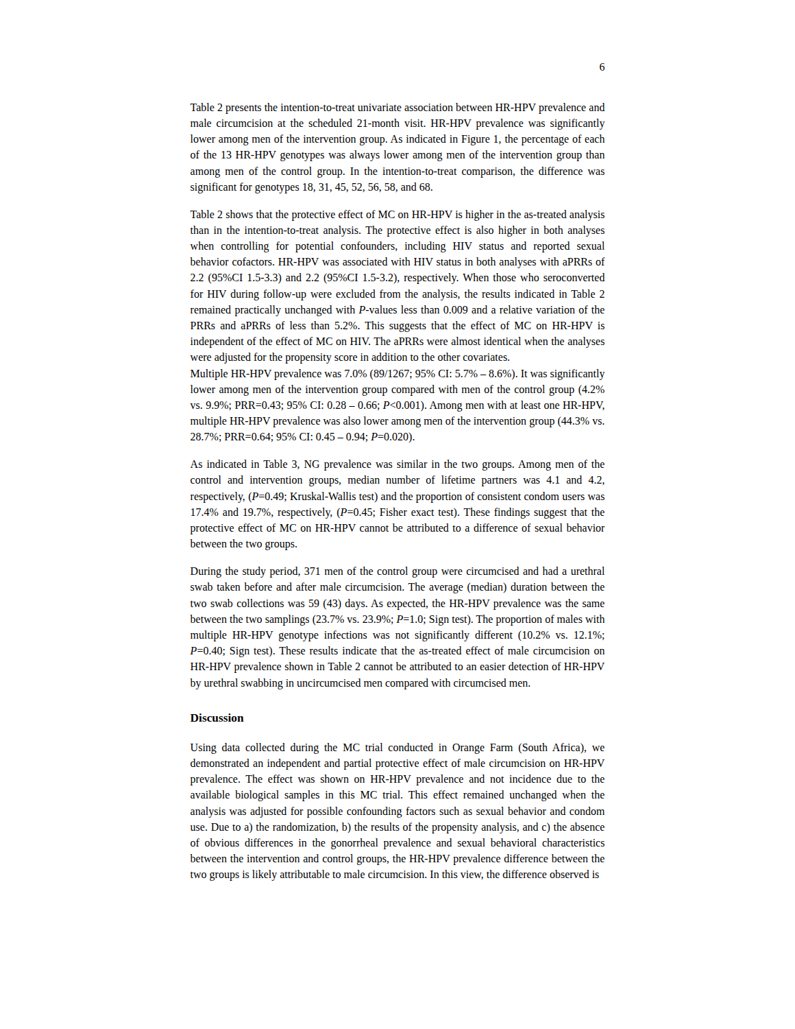6
Table 2 presents the intention-to-treat univariate association between HR-HPV prevalence and male circumcision at the scheduled 21-month visit. HR-HPV prevalence was significantly lower among men of the intervention group. As indicated in Figure 1, the percentage of each of the 13 HR-HPV genotypes was always lower among men of the intervention group than among men of the control group. In the intention-to-treat comparison, the difference was significant for genotypes 18, 31, 45, 52, 56, 58, and 68.
Table 2 shows that the protective effect of MC on HR-HPV is higher in the as-treated analysis than in the intention-to-treat analysis. The protective effect is also higher in both analyses when controlling for potential confounders, including HIV status and reported sexual behavior cofactors. HR-HPV was associated with HIV status in both analyses with aPRRs of 2.2 (95%CI 1.5-3.3) and 2.2 (95%CI 1.5-3.2), respectively. When those who seroconverted for HIV during follow-up were excluded from the analysis, the results indicated in Table 2 remained practically unchanged with P-values less than 0.009 and a relative variation of the PRRs and aPRRs of less than 5.2%. This suggests that the effect of MC on HR-HPV is independent of the effect of MC on HIV. The aPRRs were almost identical when the analyses were adjusted for the propensity score in addition to the other covariates.
Multiple HR-HPV prevalence was 7.0% (89/1267; 95% CI: 5.7% – 8.6%). It was significantly lower among men of the intervention group compared with men of the control group (4.2% vs. 9.9%; PRR=0.43; 95% CI: 0.28 – 0.66; P<0.001). Among men with at least one HR-HPV, multiple HR-HPV prevalence was also lower among men of the intervention group (44.3% vs. 28.7%; PRR=0.64; 95% CI: 0.45 – 0.94; P=0.020).
As indicated in Table 3, NG prevalence was similar in the two groups. Among men of the control and intervention groups, median number of lifetime partners was 4.1 and 4.2, respectively, (P=0.49; Kruskal-Wallis test) and the proportion of consistent condom users was 17.4% and 19.7%, respectively, (P=0.45; Fisher exact test). These findings suggest that the protective effect of MC on HR-HPV cannot be attributed to a difference of sexual behavior between the two groups.
During the study period, 371 men of the control group were circumcised and had a urethral swab taken before and after male circumcision. The average (median) duration between the two swab collections was 59 (43) days. As expected, the HR-HPV prevalence was the same between the two samplings (23.7% vs. 23.9%; P=1.0; Sign test). The proportion of males with multiple HR-HPV genotype infections was not significantly different (10.2% vs. 12.1%; P=0.40; Sign test). These results indicate that the as-treated effect of male circumcision on HR-HPV prevalence shown in Table 2 cannot be attributed to an easier detection of HR-HPV by urethral swabbing in uncircumcised men compared with circumcised men.
Discussion
Using data collected during the MC trial conducted in Orange Farm (South Africa), we demonstrated an independent and partial protective effect of male circumcision on HR-HPV prevalence. The effect was shown on HR-HPV prevalence and not incidence due to the available biological samples in this MC trial. This effect remained unchanged when the analysis was adjusted for possible confounding factors such as sexual behavior and condom use. Due to a) the randomization, b) the results of the propensity analysis, and c) the absence of obvious differences in the gonorrheal prevalence and sexual behavioral characteristics between the intervention and control groups, the HR-HPV prevalence difference between the two groups is likely attributable to male circumcision. In this view, the difference observed is